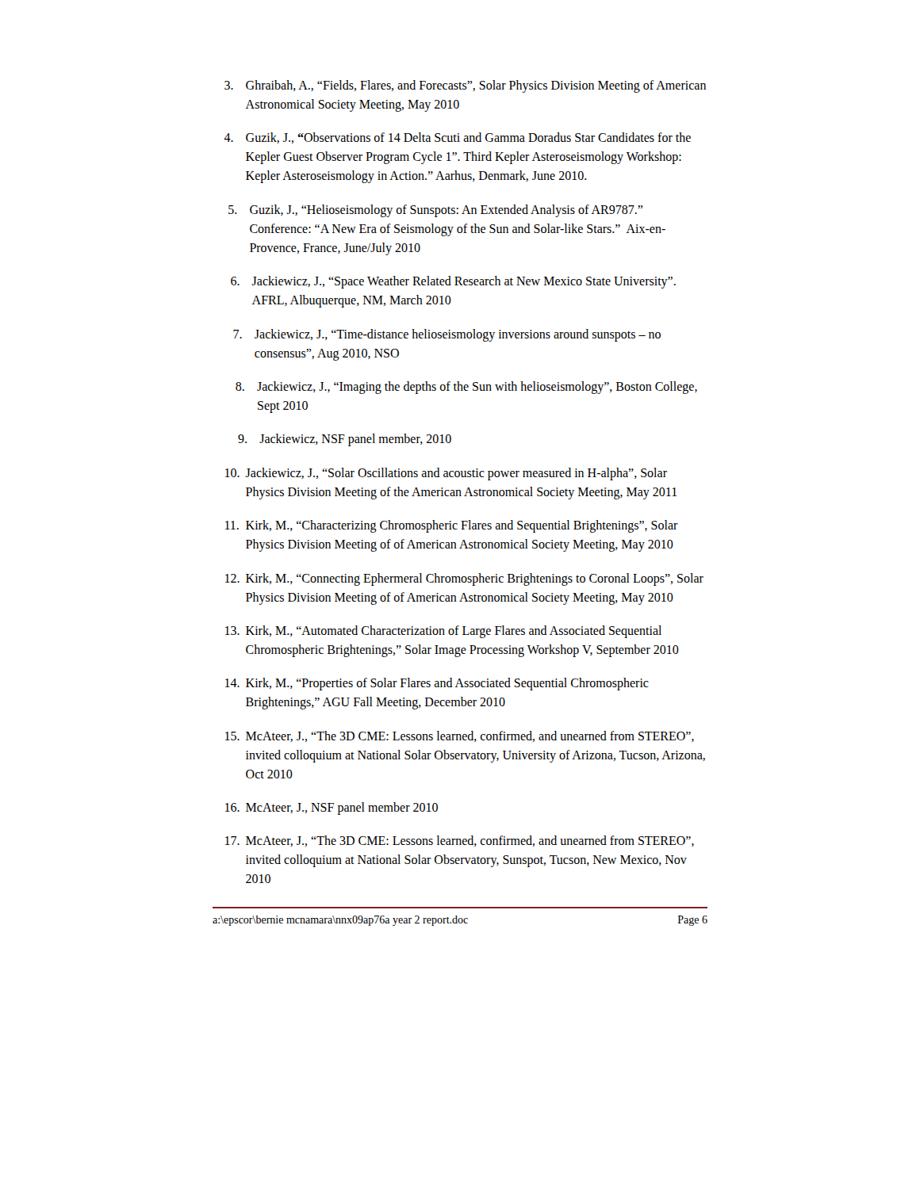Ghraibah, A., “Fields, Flares, and Forecasts”, Solar Physics Division Meeting of American Astronomical Society Meeting, May 2010
Guzik, J., “Observations of 14 Delta Scuti and Gamma Doradus Star Candidates for the Kepler Guest Observer Program Cycle 1”. Third Kepler Asteroseismology Workshop: Kepler Asteroseismology in Action.” Aarhus, Denmark, June 2010.
Guzik, J., “Helioseismology of Sunspots: An Extended Analysis of AR9787.” Conference: “A New Era of Seismology of the Sun and Solar-like Stars.” Aix-en-Provence, France, June/July 2010
Jackiewicz, J., “Space Weather Related Research at New Mexico State University”. AFRL, Albuquerque, NM, March 2010
Jackiewicz, J., “Time-distance helioseismology inversions around sunspots – no consensus”, Aug 2010, NSO
Jackiewicz, J., “Imaging the depths of the Sun with helioseismology”, Boston College, Sept 2010
Jackiewicz, NSF panel member, 2010
Jackiewicz, J., “Solar Oscillations and acoustic power measured in H-alpha”, Solar Physics Division Meeting of the American Astronomical Society Meeting, May 2011
Kirk, M., “Characterizing Chromospheric Flares and Sequential Brightenings”, Solar Physics Division Meeting of of American Astronomical Society Meeting, May 2010
Kirk, M., “Connecting Ephermeral Chromospheric Brightenings to Coronal Loops”, Solar Physics Division Meeting of of American Astronomical Society Meeting, May 2010
Kirk, M., “Automated Characterization of Large Flares and Associated Sequential Chromospheric Brightenings,” Solar Image Processing Workshop V, September 2010
Kirk, M., “Properties of Solar Flares and Associated Sequential Chromospheric Brightenings,” AGU Fall Meeting, December 2010
McAteer, J., “The 3D CME: Lessons learned, confirmed, and unearned from STEREO”, invited colloquium at National Solar Observatory, University of Arizona, Tucson, Arizona, Oct 2010
McAteer, J., NSF panel member 2010
McAteer, J., “The 3D CME: Lessons learned, confirmed, and unearned from STEREO”, invited colloquium at National Solar Observatory, Sunspot, Tucson, New Mexico, Nov 2010
a:\epscor\bernie mcnamara\nnx09ap76a year 2 report.doc Page 6